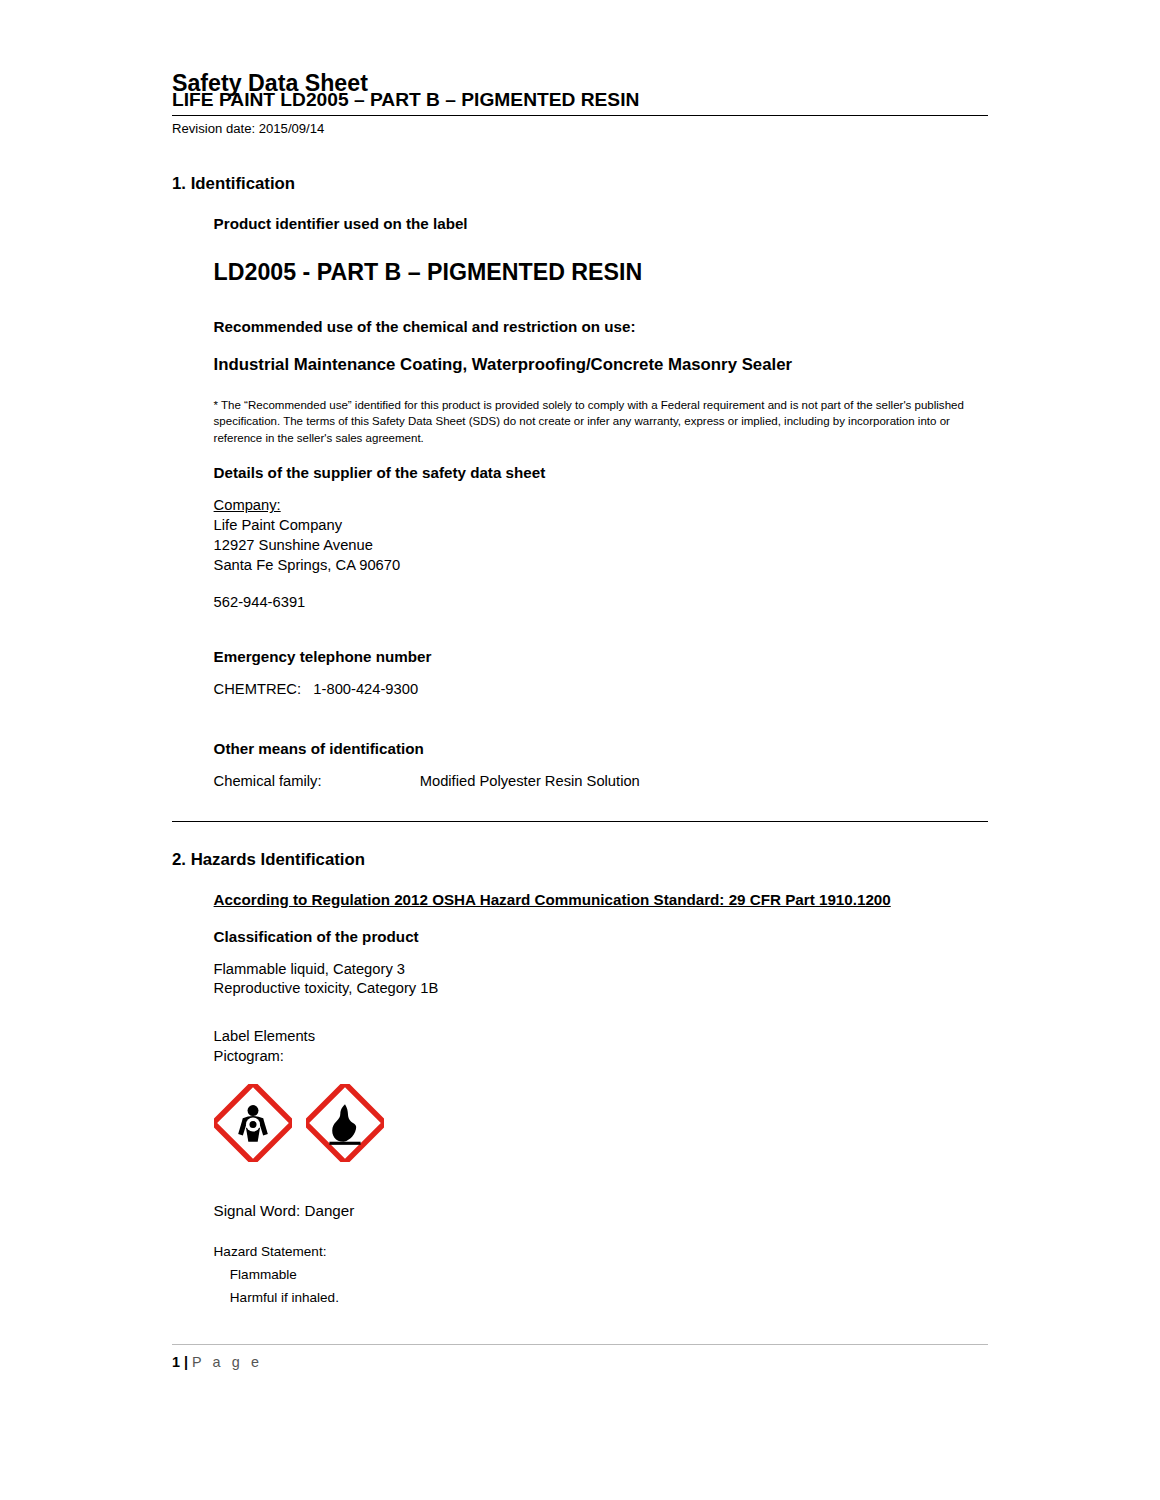Safety Data Sheet
LIFE PAINT LD2005 – PART B – PIGMENTED RESIN
Revision date: 2015/09/14
1. Identification
Product identifier used on the label
LD2005 - PART B – PIGMENTED RESIN
Recommended use of the chemical and restriction on use:
Industrial Maintenance Coating, Waterproofing/Concrete Masonry Sealer
* The “Recommended use” identified for this product is provided solely to comply with a Federal requirement and is not part of the seller's published specification. The terms of this Safety Data Sheet (SDS) do not create or infer any warranty, express or implied, including by incorporation into or reference in the seller's sales agreement.
Details of the supplier of the safety data sheet
Company:
Life Paint Company
12927 Sunshine Avenue
Santa Fe Springs, CA 90670
562-944-6391
Emergency telephone number
CHEMTREC: 1-800-424-9300
Other means of identification
Chemical family: Modified Polyester Resin Solution
2. Hazards Identification
According to Regulation 2012 OSHA Hazard Communication Standard: 29 CFR Part 1910.1200
Classification of the product
Flammable liquid, Category 3
Reproductive toxicity, Category 1B
Label Elements
Pictogram:
Signal Word: Danger
Hazard Statement:
Flammable
Harmful if inhaled.
1 | P a g e